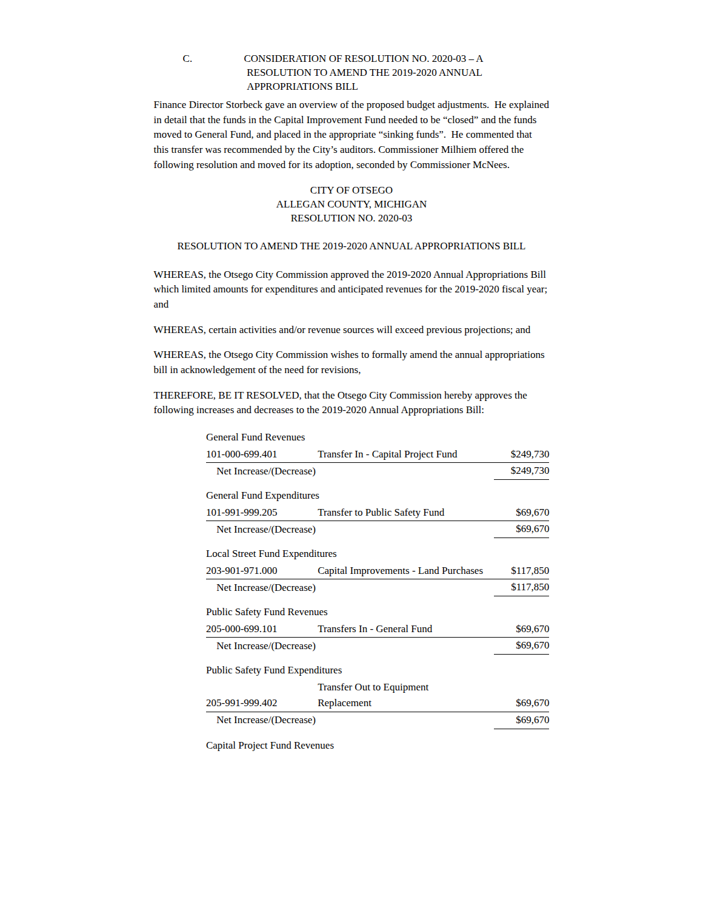C. CONSIDERATION OF RESOLUTION NO. 2020-03 – A RESOLUTION TO AMEND THE 2019-2020 ANNUAL APPROPRIATIONS BILL
Finance Director Storbeck gave an overview of the proposed budget adjustments. He explained in detail that the funds in the Capital Improvement Fund needed to be “closed” and the funds moved to General Fund, and placed in the appropriate “sinking funds”. He commented that this transfer was recommended by the City’s auditors. Commissioner Milhiem offered the following resolution and moved for its adoption, seconded by Commissioner McNees.
CITY OF OTSEGO
ALLEGAN COUNTY, MICHIGAN
RESOLUTION NO. 2020-03
RESOLUTION TO AMEND THE 2019-2020 ANNUAL APPROPRIATIONS BILL
WHEREAS, the Otsego City Commission approved the 2019-2020 Annual Appropriations Bill which limited amounts for expenditures and anticipated revenues for the 2019-2020 fiscal year; and
WHEREAS, certain activities and/or revenue sources will exceed previous projections; and
WHEREAS, the Otsego City Commission wishes to formally amend the annual appropriations bill in acknowledgement of the need for revisions,
THEREFORE, BE IT RESOLVED, that the Otsego City Commission hereby approves the following increases and decreases to the 2019-2020 Annual Appropriations Bill:
| General Fund Revenues |
| 101-000-699.401 | Transfer In - Capital Project Fund | $249,730 |
| Net Increase/(Decrease) | | $249,730 |
| General Fund Expenditures |
| 101-991-999.205 | Transfer to Public Safety Fund | $69,670 |
| Net Increase/(Decrease) | | $69,670 |
| Local Street Fund Expenditures |
| 203-901-971.000 | Capital Improvements - Land Purchases | $117,850 |
| Net Increase/(Decrease) | | $117,850 |
| Public Safety Fund Revenues |
| 205-000-699.101 | Transfers In - General Fund | $69,670 |
| Net Increase/(Decrease) | | $69,670 |
| Public Safety Fund Expenditures |
| | Transfer Out to Equipment | |
| 205-991-999.402 | Replacement | $69,670 |
| Net Increase/(Decrease) | | $69,670 |
Capital Project Fund Revenues